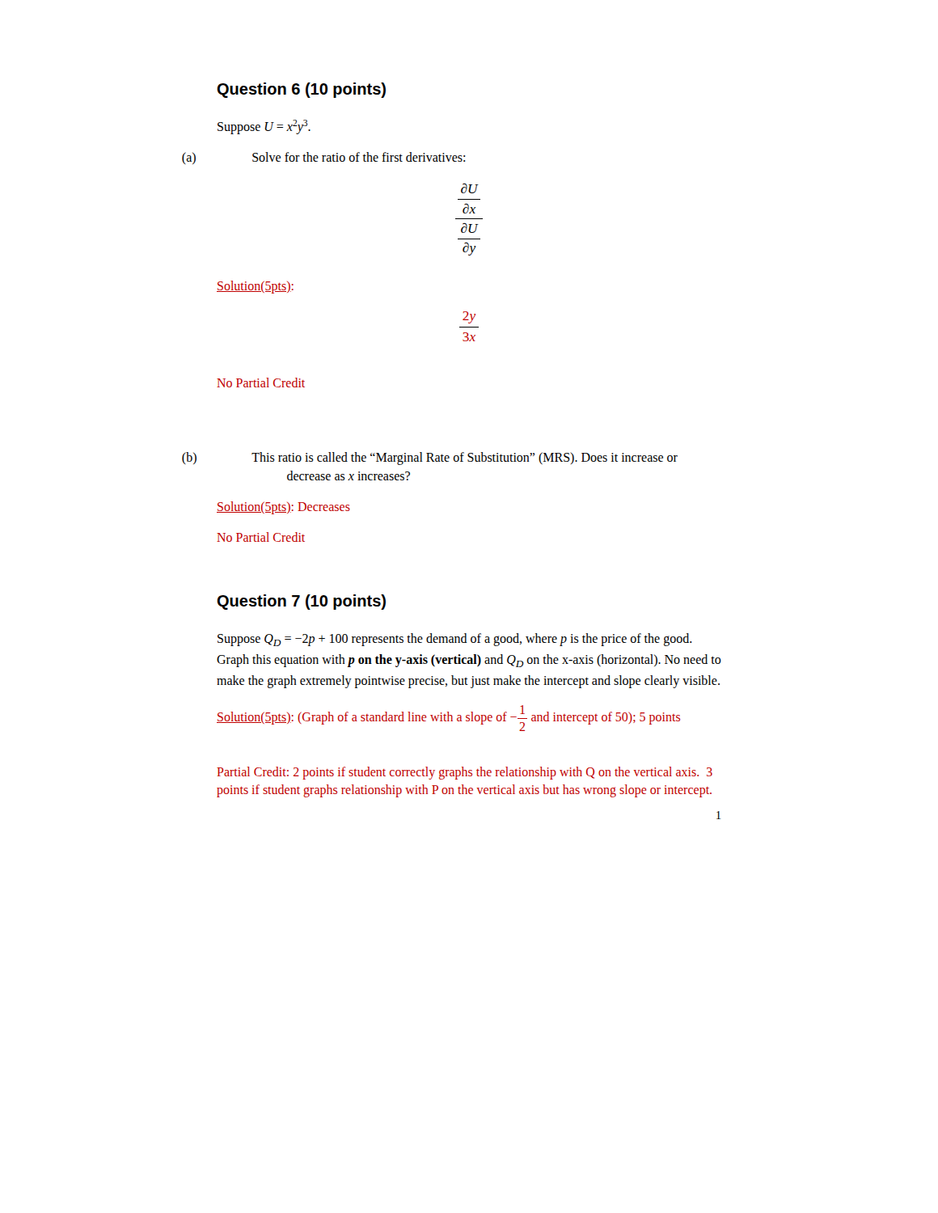Question 6 (10 points)
Suppose U = x2y3.
(a) Solve for the ratio of the first derivatives:
∂U∂x ∂U∂y
Solution(5pts):
2y 3x
No Partial Credit
(b) This ratio is called the “Marginal Rate of Substitution” (MRS). Does it increase or decrease as x increases?
Solution(5pts): Decreases
No Partial Credit
Question 7 (10 points)
Suppose QD = −2p + 100 represents the demand of a good, where p is the price of the good. Graph this equation with p on the y-axis (vertical) and QD on the x-axis (horizontal). No need to make the graph extremely pointwise precise, but just make the intercept and slope clearly visible.
Solution(5pts): (Graph of a standard line with a slope of −12 and intercept of 50); 5 points
Partial Credit: 2 points if student correctly graphs the relationship with Q on the vertical axis. 3 points if student graphs relationship with P on the vertical axis but has wrong slope or intercept.
1